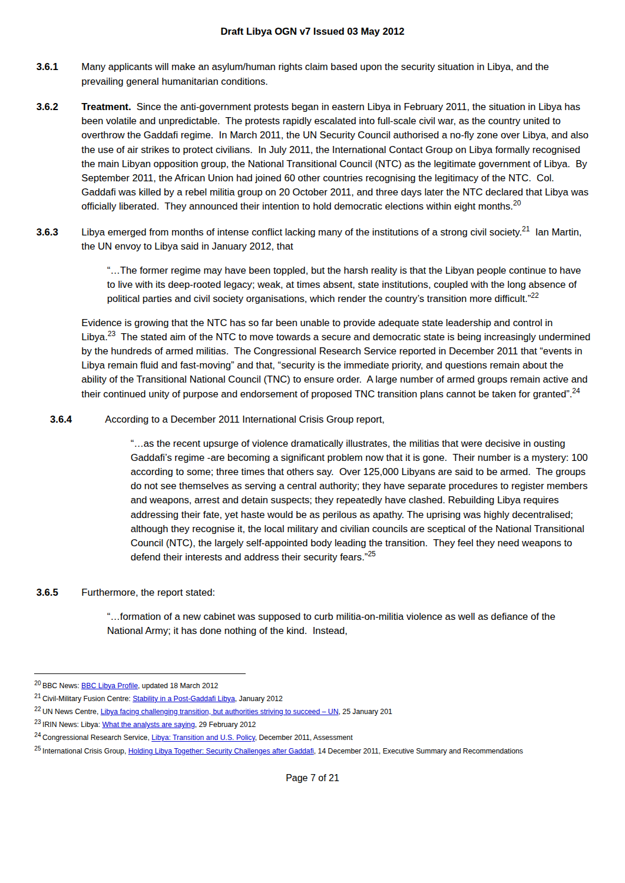Draft Libya OGN v7 Issued 03 May 2012
3.6.1
Many applicants will make an asylum/human rights claim based upon the security situation in Libya, and the prevailing general humanitarian conditions.
3.6.2
Treatment. Since the anti-government protests began in eastern Libya in February 2011, the situation in Libya has been volatile and unpredictable. The protests rapidly escalated into full-scale civil war, as the country united to overthrow the Gaddafi regime. In March 2011, the UN Security Council authorised a no-fly zone over Libya, and also the use of air strikes to protect civilians. In July 2011, the International Contact Group on Libya formally recognised the main Libyan opposition group, the National Transitional Council (NTC) as the legitimate government of Libya. By September 2011, the African Union had joined 60 other countries recognising the legitimacy of the NTC. Col. Gaddafi was killed by a rebel militia group on 20 October 2011, and three days later the NTC declared that Libya was officially liberated. They announced their intention to hold democratic elections within eight months.20
3.6.3
Libya emerged from months of intense conflict lacking many of the institutions of a strong civil society.21 Ian Martin, the UN envoy to Libya said in January 2012, that
“…The former regime may have been toppled, but the harsh reality is that the Libyan people continue to have to live with its deep-rooted legacy; weak, at times absent, state institutions, coupled with the long absence of political parties and civil society organisations, which render the country’s transition more difficult.”22
Evidence is growing that the NTC has so far been unable to provide adequate state leadership and control in Libya.23 The stated aim of the NTC to move towards a secure and democratic state is being increasingly undermined by the hundreds of armed militias. The Congressional Research Service reported in December 2011 that “events in Libya remain fluid and fast-moving” and that, “security is the immediate priority, and questions remain about the ability of the Transitional National Council (TNC) to ensure order. A large number of armed groups remain active and their continued unity of purpose and endorsement of proposed TNC transition plans cannot be taken for granted”.24
3.6.4
According to a December 2011 International Crisis Group report,
“…as the recent upsurge of violence dramatically illustrates, the militias that were decisive in ousting Gaddafi’s regime -are becoming a significant problem now that it is gone. Their number is a mystery: 100 according to some; three times that others say. Over 125,000 Libyans are said to be armed. The groups do not see themselves as serving a central authority; they have separate procedures to register members and weapons, arrest and detain suspects; they repeatedly have clashed. Rebuilding Libya requires addressing their fate, yet haste would be as perilous as apathy. The uprising was highly decentralised; although they recognise it, the local military and civilian councils are sceptical of the National Transitional Council (NTC), the largely self-appointed body leading the transition. They feel they need weapons to defend their interests and address their security fears.”25
3.6.5
Furthermore, the report stated:
“…formation of a new cabinet was supposed to curb militia-on-militia violence as well as defiance of the National Army; it has done nothing of the kind. Instead,
20 BBC News: BBC Libya Profile, updated 18 March 2012
21 Civil-Military Fusion Centre: Stability in a Post-Gaddafi Libya, January 2012
22 UN News Centre, Libya facing challenging transition, but authorities striving to succeed – UN, 25 January 201
23 IRIN News: Libya: What the analysts are saying, 29 February 2012
24 Congressional Research Service, Libya: Transition and U.S. Policy, December 2011, Assessment
25 International Crisis Group, Holding Libya Together: Security Challenges after Gaddafi, 14 December 2011, Executive Summary and Recommendations
Page 7 of 21